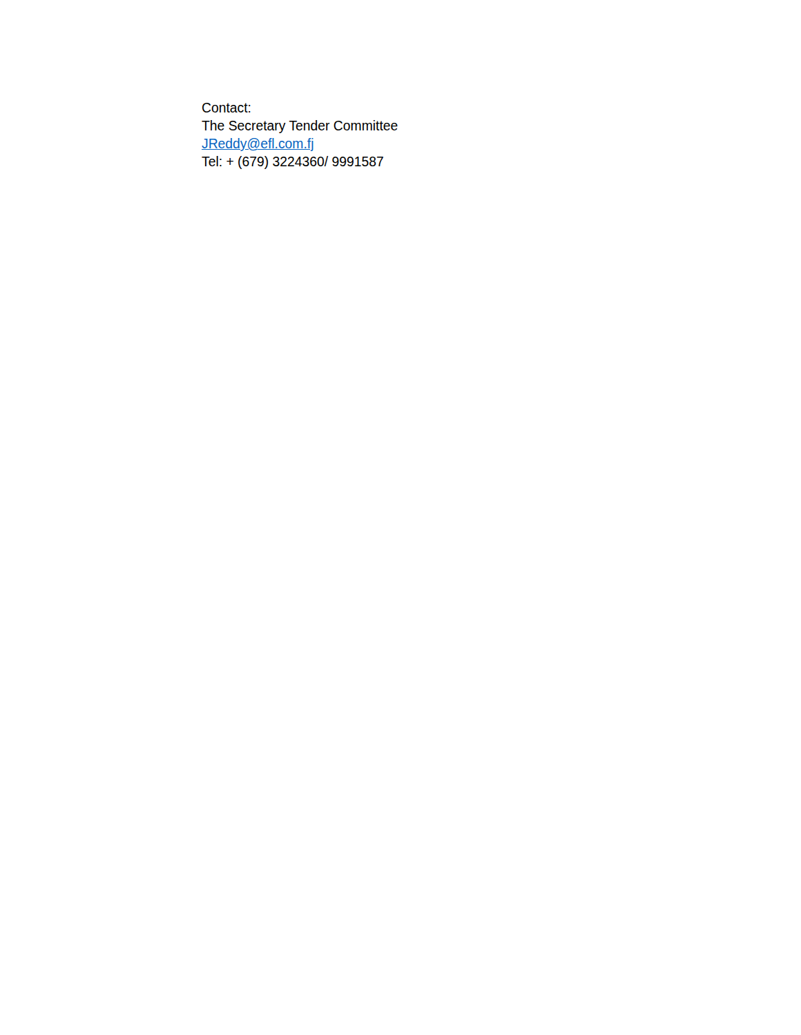Contact:
The Secretary Tender Committee
JReddy@efl.com.fj
Tel: + (679) 3224360/ 9991587